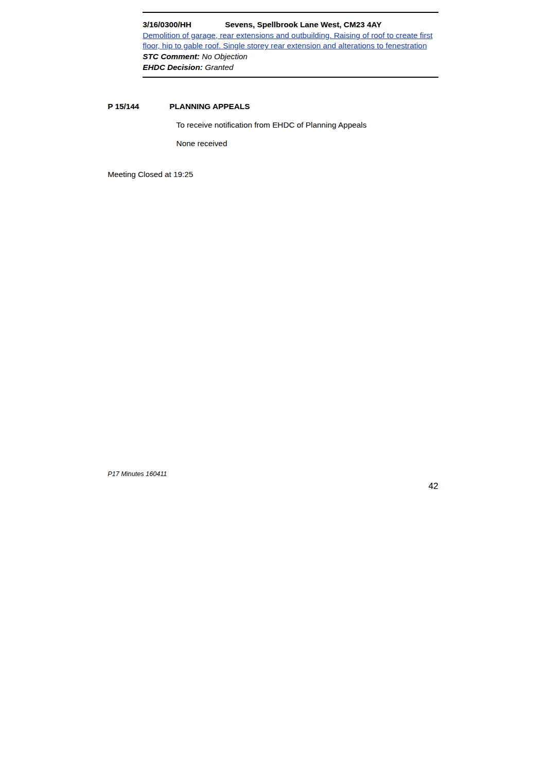3/16/0300/HHSevens, Spellbrook Lane West, CM23 4AY
Demolition of garage, rear extensions and outbuilding. Raising of roof to create first floor, hip to gable roof. Single storey rear extension and alterations to fenestration
STC Comment: No Objection
EHDC Decision: Granted
P 15/144 PLANNING APPEALS
To receive notification from EHDC of Planning Appeals
None received
Meeting Closed at 19:25
P17 Minutes 160411
42